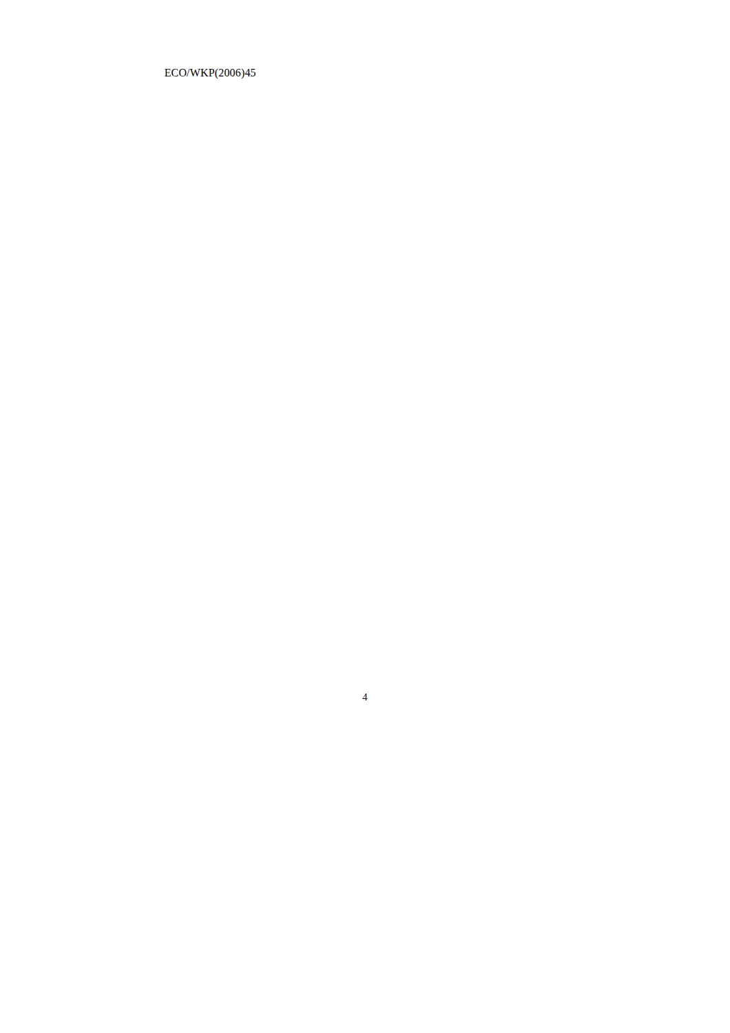ECO/WKP(2006)45
4